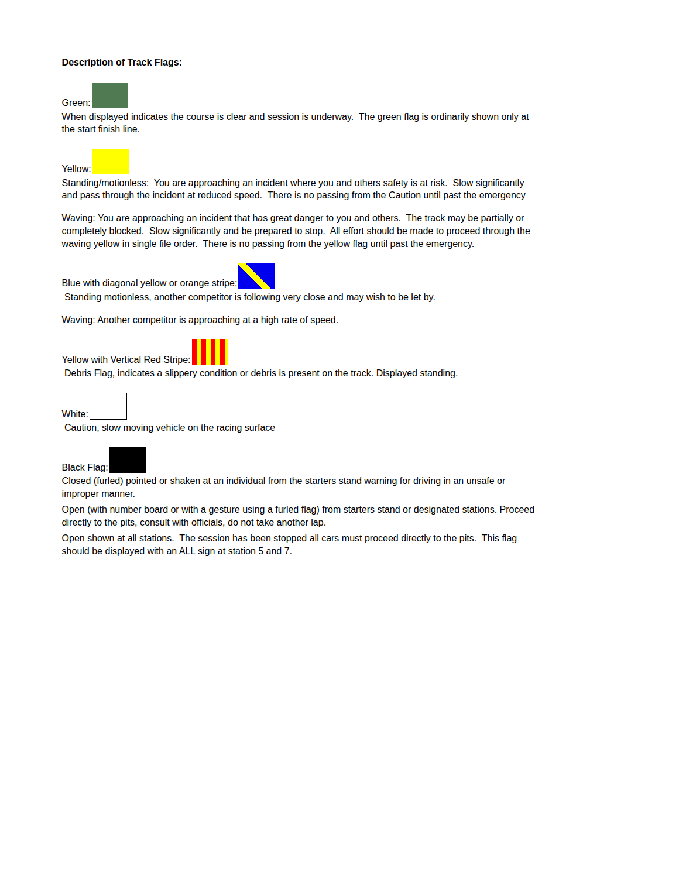Description of Track Flags:
Green:
When displayed indicates the course is clear and session is underway. The green flag is ordinarily shown only at the start finish line.
Yellow:
Standing/motionless: You are approaching an incident where you and others safety is at risk. Slow significantly and pass through the incident at reduced speed. There is no passing from the Caution until past the emergency
Waving: You are approaching an incident that has great danger to you and others. The track may be partially or completely blocked. Slow significantly and be prepared to stop. All effort should be made to proceed through the waving yellow in single file order. There is no passing from the yellow flag until past the emergency.
Blue with diagonal yellow or orange stripe:
Standing motionless, another competitor is following very close and may wish to be let by.
Waving: Another competitor is approaching at a high rate of speed.
Yellow with Vertical Red Stripe:
Debris Flag, indicates a slippery condition or debris is present on the track. Displayed standing.
White:
Caution, slow moving vehicle on the racing surface
Black Flag:
Closed (furled) pointed or shaken at an individual from the starters stand warning for driving in an unsafe or improper manner.
Open (with number board or with a gesture using a furled flag) from starters stand or designated stations. Proceed directly to the pits, consult with officials, do not take another lap.
Open shown at all stations. The session has been stopped all cars must proceed directly to the pits. This flag should be displayed with an ALL sign at station 5 and 7.